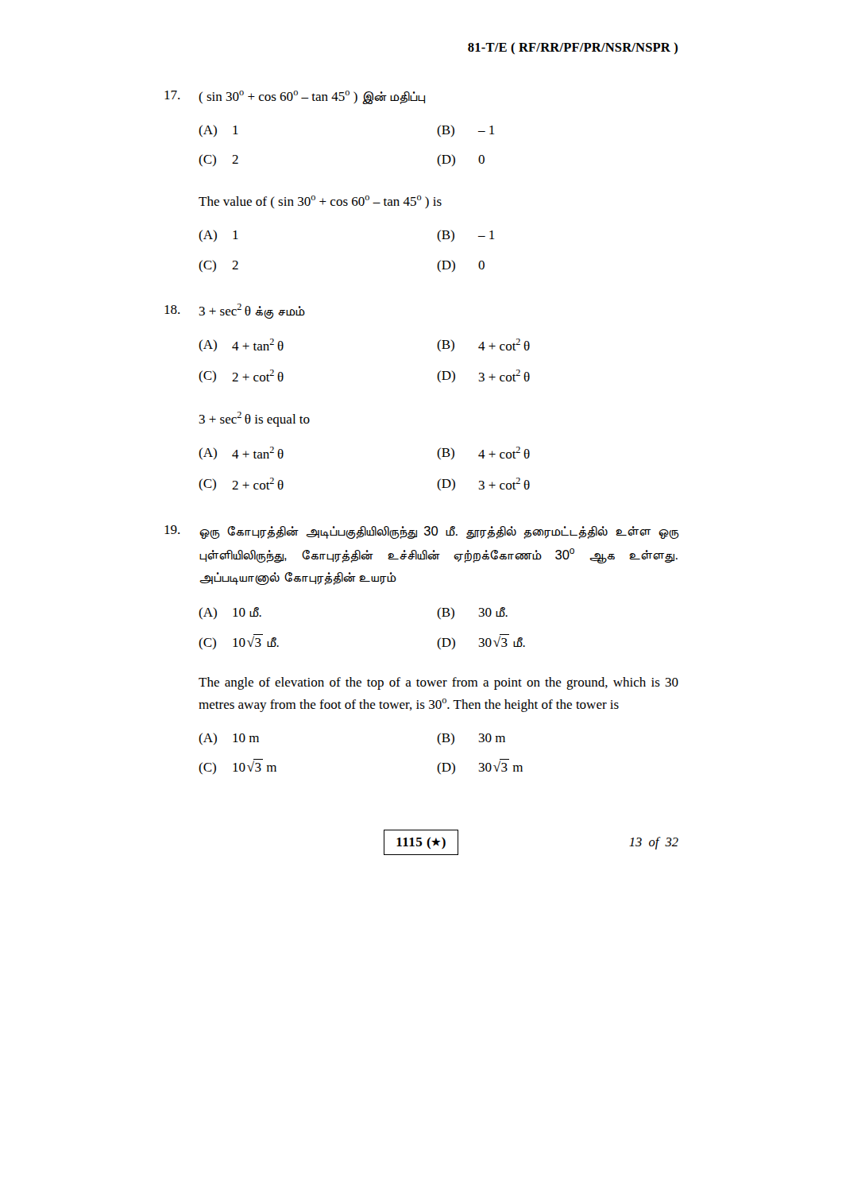81-T/E ( RF/RR/PF/PR/NSR/NSPR )
17.
( sin 30o + cos 60o – tan 45o ) இன் மதிப்பு
| (A) | 1 | (B) | – 1 |
| (C) | 2 | (D) | 0 |
The value of ( sin 30o + cos 60o – tan 45o ) is
| (A) | 1 | (B) | – 1 |
| (C) | 2 | (D) | 0 |
18.
3 + sec2 θ க்கு சமம்
| (A) | 4 + tan 2 θ | (B) | 4 + cot 2 θ |
| (C) | 2 + cot 2 θ | (D) | 3 + cot 2 θ |
3 + sec2 θ is equal to
| (A) | 4 + tan 2 θ | (B) | 4 + cot 2 θ |
| (C) | 2 + cot 2 θ | (D) | 3 + cot 2 θ |
19.
ஒரு கோபுரத்தின் அடிப்பகுதியிலிருந்து 30 மீ. தூரத்தில் தரைமட்டத்தில் உள்ள ஒரு புள்ளியிலிருந்து, கோபுரத்தின் உச்சியின் ஏற்றக்கோணம் 30o ஆக உள்ளது. அப்படியானால் கோபுரத்தின் உயரம்
| (A) | 10 மீ. | (B) | 30 மீ. |
| (C) | 10 √ 3 மீ. | (D) | 30 √ 3 மீ. |
The angle of elevation of the top of a tower from a point on the ground, which is 30 metres away from the foot of the tower, is 30o. Then the height of the tower is
| (A) | 10 m | (B) | 30 m |
| (C) | 10 √ 3 m | (D) | 30 √ 3 m |
1115 (★)
13 of 32